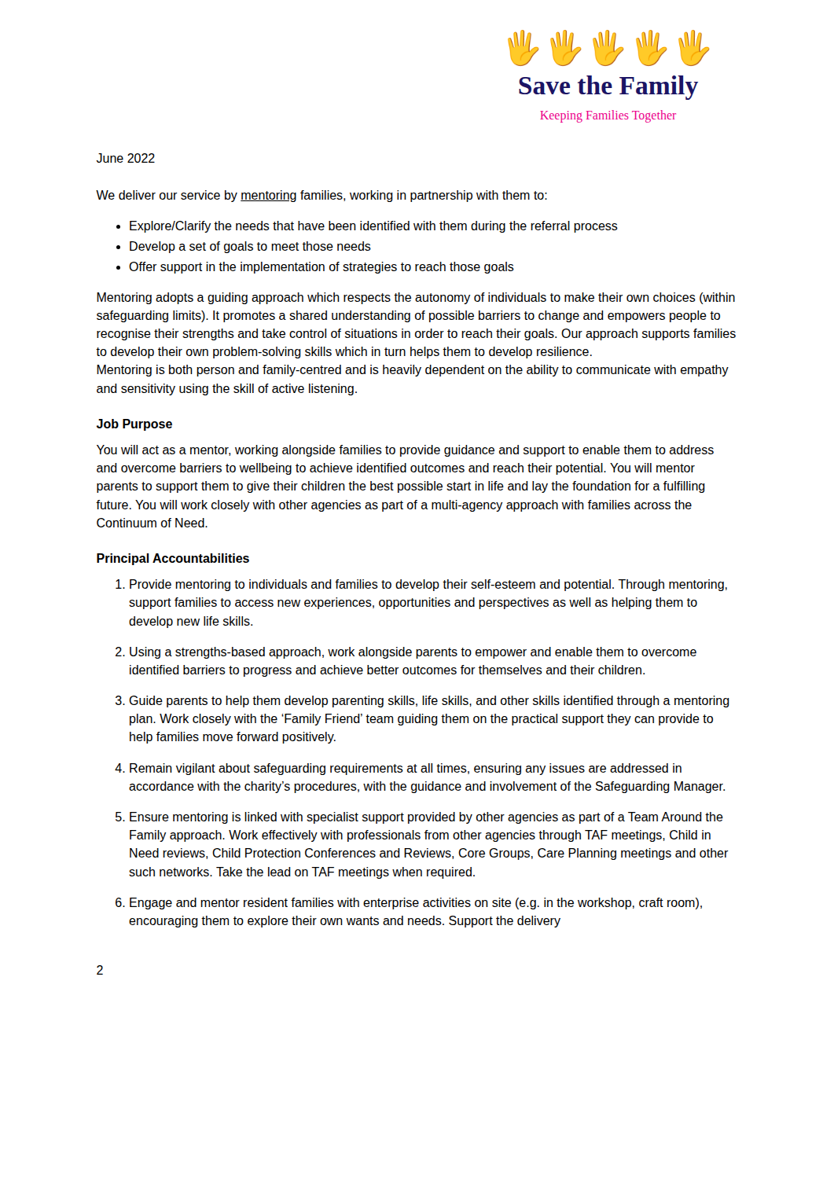🖐🖐🖐🖐🖐
Save the Family
Keeping Families Together
June 2022
We deliver our service by mentoring families, working in partnership with them to:
Explore/Clarify the needs that have been identified with them during the referral process
Develop a set of goals to meet those needs
Offer support in the implementation of strategies to reach those goals
Mentoring adopts a guiding approach which respects the autonomy of individuals to make their own choices (within safeguarding limits). It promotes a shared understanding of possible barriers to change and empowers people to recognise their strengths and take control of situations in order to reach their goals. Our approach supports families to develop their own problem-solving skills which in turn helps them to develop resilience.
Mentoring is both person and family-centred and is heavily dependent on the ability to communicate with empathy and sensitivity using the skill of active listening.
Job Purpose
You will act as a mentor, working alongside families to provide guidance and support to enable them to address and overcome barriers to wellbeing to achieve identified outcomes and reach their potential. You will mentor parents to support them to give their children the best possible start in life and lay the foundation for a fulfilling future. You will work closely with other agencies as part of a multi-agency approach with families across the Continuum of Need.
Principal Accountabilities
Provide mentoring to individuals and families to develop their self-esteem and potential. Through mentoring, support families to access new experiences, opportunities and perspectives as well as helping them to develop new life skills.
Using a strengths-based approach, work alongside parents to empower and enable them to overcome identified barriers to progress and achieve better outcomes for themselves and their children.
Guide parents to help them develop parenting skills, life skills, and other skills identified through a mentoring plan. Work closely with the ‘Family Friend’ team guiding them on the practical support they can provide to help families move forward positively.
Remain vigilant about safeguarding requirements at all times, ensuring any issues are addressed in accordance with the charity’s procedures, with the guidance and involvement of the Safeguarding Manager.
Ensure mentoring is linked with specialist support provided by other agencies as part of a Team Around the Family approach. Work effectively with professionals from other agencies through TAF meetings, Child in Need reviews, Child Protection Conferences and Reviews, Core Groups, Care Planning meetings and other such networks. Take the lead on TAF meetings when required.
Engage and mentor resident families with enterprise activities on site (e.g. in the workshop, craft room), encouraging them to explore their own wants and needs. Support the delivery
2